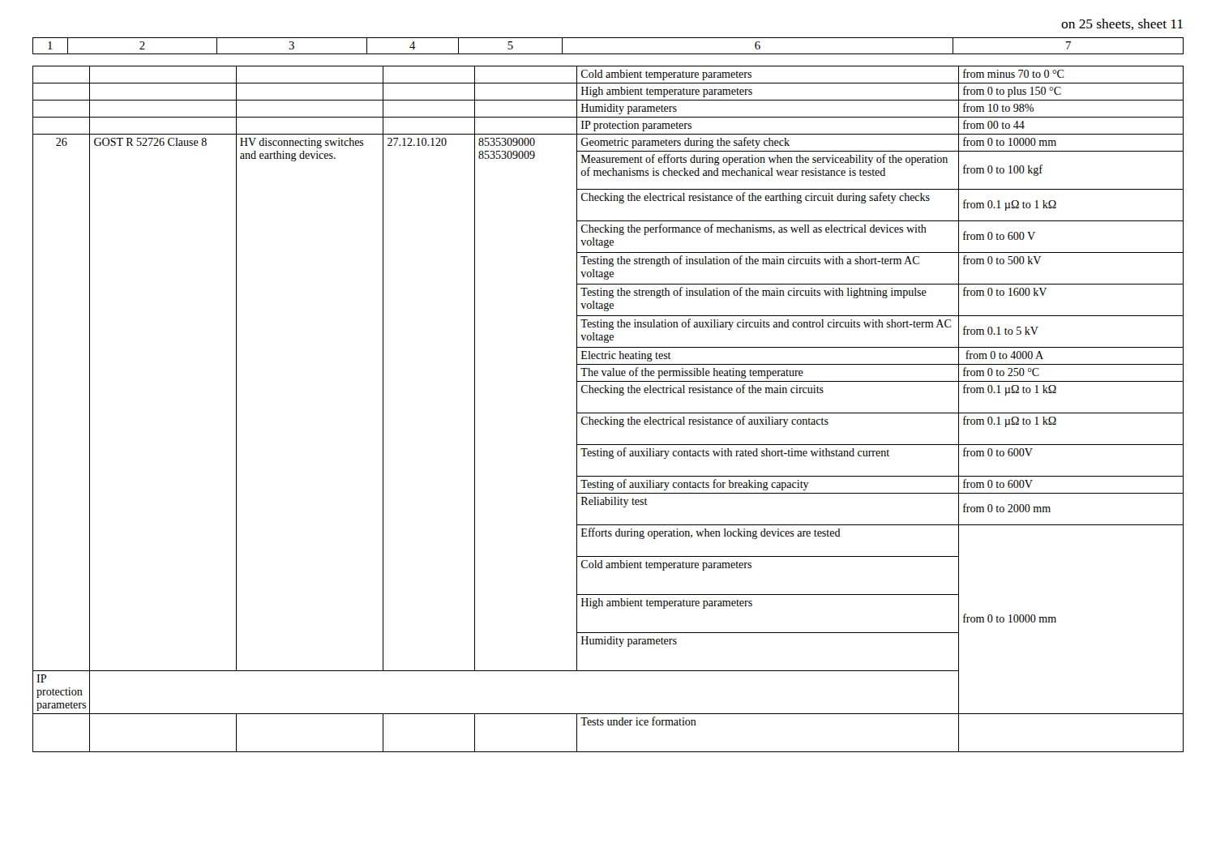on 25 sheets, sheet 11
| 1 | 2 | 3 | 4 | 5 | 6 | 7 |
| | | | | | Cold ambient temperature parameters | from minus 70 to 0 °C |
| | | | | | High ambient temperature parameters | from 0 to plus 150 °C |
| | | | | | Humidity parameters | from 10 to 98% |
| | | | | | IP protection parameters | from 00 to 44 |
| 26 | GOST R 52726 Clause 8 | HV disconnecting switches and earthing devices. | 27.12.10.120 | 8535309000 8535309009 | Geometric parameters during the safety check | from 0 to 10000 mm |
| Measurement of efforts during operation when the serviceability of the operation of mechanisms is checked and mechanical wear resistance is tested | from 0 to 100 kgf |
| Checking the electrical resistance of the earthing circuit during safety checks | from 0.1 µΩ to 1 kΩ |
| Checking the performance of mechanisms, as well as electrical devices with voltage | from 0 to 600 V |
| Testing the strength of insulation of the main circuits with a short-term AC voltage | from 0 to 500 kV |
| Testing the strength of insulation of the main circuits with lightning impulse voltage | from 0 to 1600 kV |
| Testing the insulation of auxiliary circuits and control circuits with short-term AC voltage | from 0.1 to 5 kV |
| Electric heating test | from 0 to 4000 A |
| The value of the permissible heating temperature | from 0 to 250 °C |
| Checking the electrical resistance of the main circuits | from 0.1 µΩ to 1 kΩ |
| Checking the electrical resistance of auxiliary contacts | from 0.1 µΩ to 1 kΩ |
| Testing of auxiliary contacts with rated short-time withstand current | from 0 to 600V |
| Testing of auxiliary contacts for breaking capacity | from 0 to 600V |
| Reliability test | from 0 to 2000 mm |
| Efforts during operation, when locking devices are tested | from 0 to 10000 mm |
| Cold ambient temperature parameters |
| High ambient temperature parameters |
| Humidity parameters |
| IP protection parameters |
| | | | | | Tests under ice formation | |